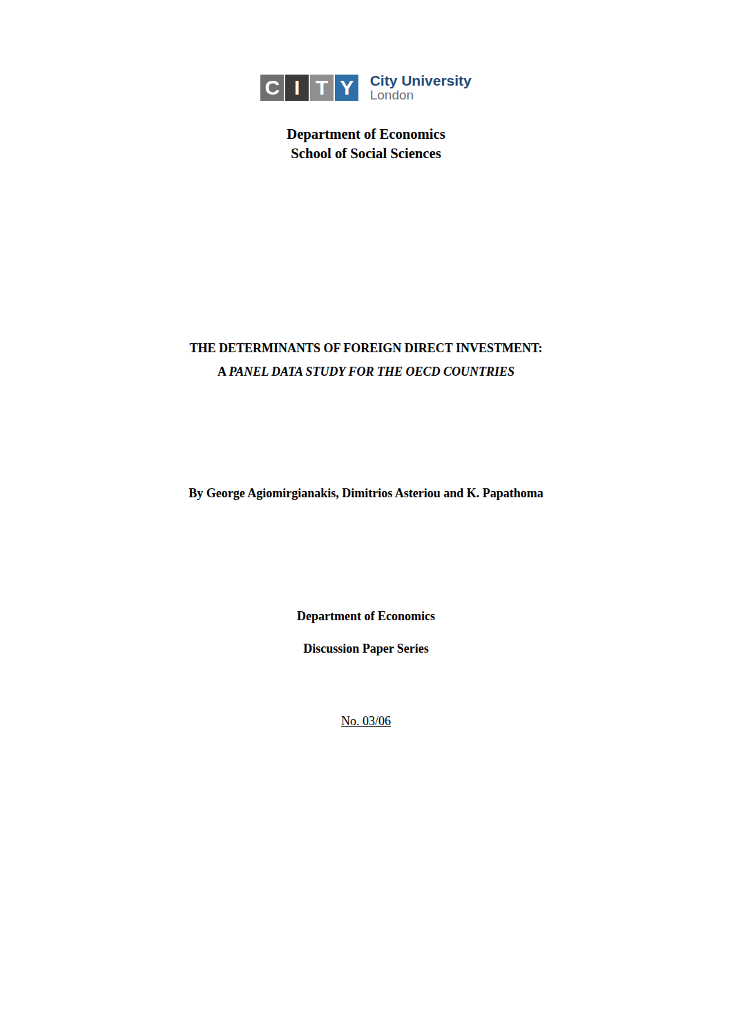CITY City University
London
Department of Economics
School of Social Sciences
THE DETERMINANTS OF FOREIGN DIRECT INVESTMENT:
A PANEL DATA STUDY FOR THE OECD COUNTRIES
By George Agiomirgianakis, Dimitrios Asteriou and K. Papathoma
Department of Economics
Discussion Paper Series
No. 03/06